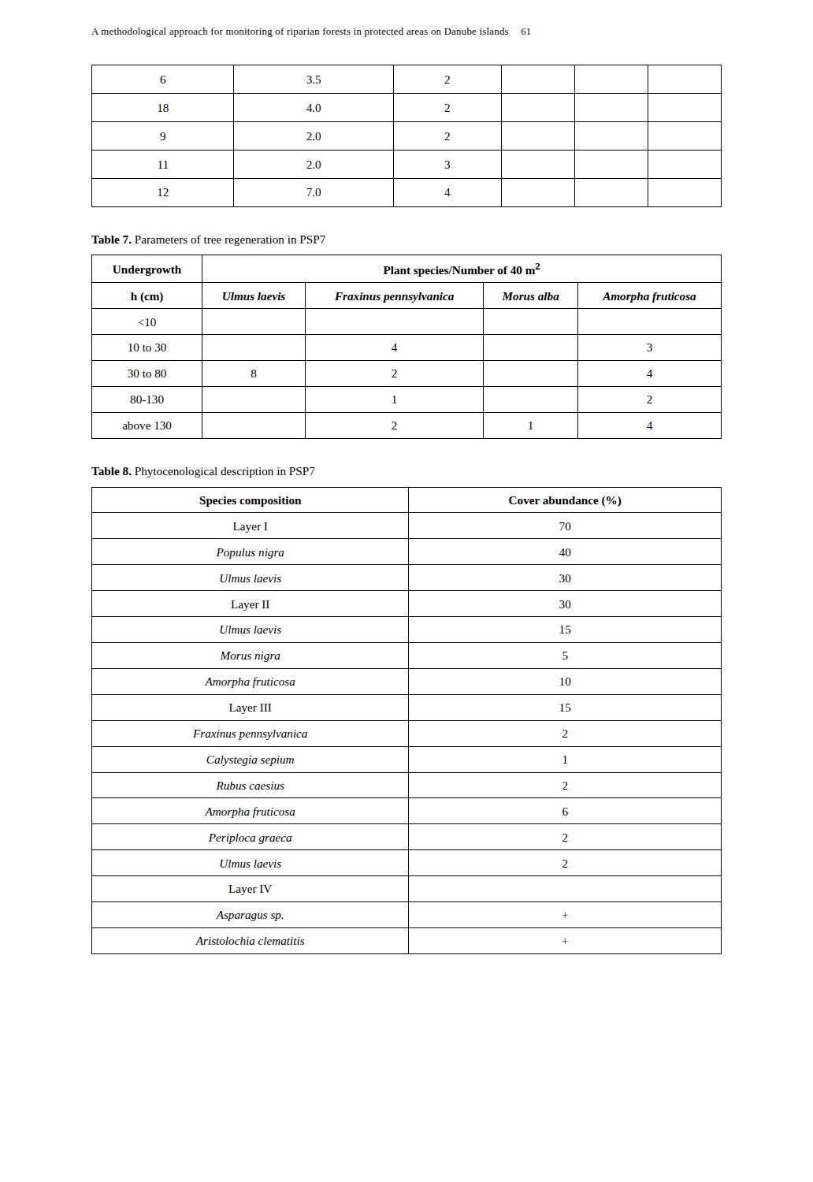A methodological approach for monitoring of riparian forests in protected areas on Danube islands61
| 6 | 3.5 | 2 | | | |
| 18 | 4.0 | 2 | | | |
| 9 | 2.0 | 2 | | | |
| 11 | 2.0 | 3 | | | |
| 12 | 7.0 | 4 | | | |
Table 7. Parameters of tree regeneration in PSP7
| Undergrowth | Plant species/Number of 40 m 2 |
| --- | --- |
| h (cm) | Ulmus laevis | Fraxinus pennsylvanica | Morus alba | Amorpha fruticosa |
| <10 | | | | |
| 10 to 30 | | 4 | | 3 |
| 30 to 80 | 8 | 2 | | 4 |
| 80-130 | | 1 | | 2 |
| above 130 | | 2 | 1 | 4 |
Table 8. Phytocenological description in PSP7
| Species composition | Cover abundance (%) |
| --- | --- |
| Layer I | 70 |
| Populus nigra | 40 |
| Ulmus laevis | 30 |
| Layer II | 30 |
| Ulmus laevis | 15 |
| Morus nigra | 5 |
| Amorpha fruticosa | 10 |
| Layer III | 15 |
| Fraxinus pennsylvanica | 2 |
| Calystegia sepium | 1 |
| Rubus caesius | 2 |
| Amorpha fruticosa | 6 |
| Periploca graeca | 2 |
| Ulmus laevis | 2 |
| Layer IV | |
| Asparagus sp. | + |
| Aristolochia clematitis | + |